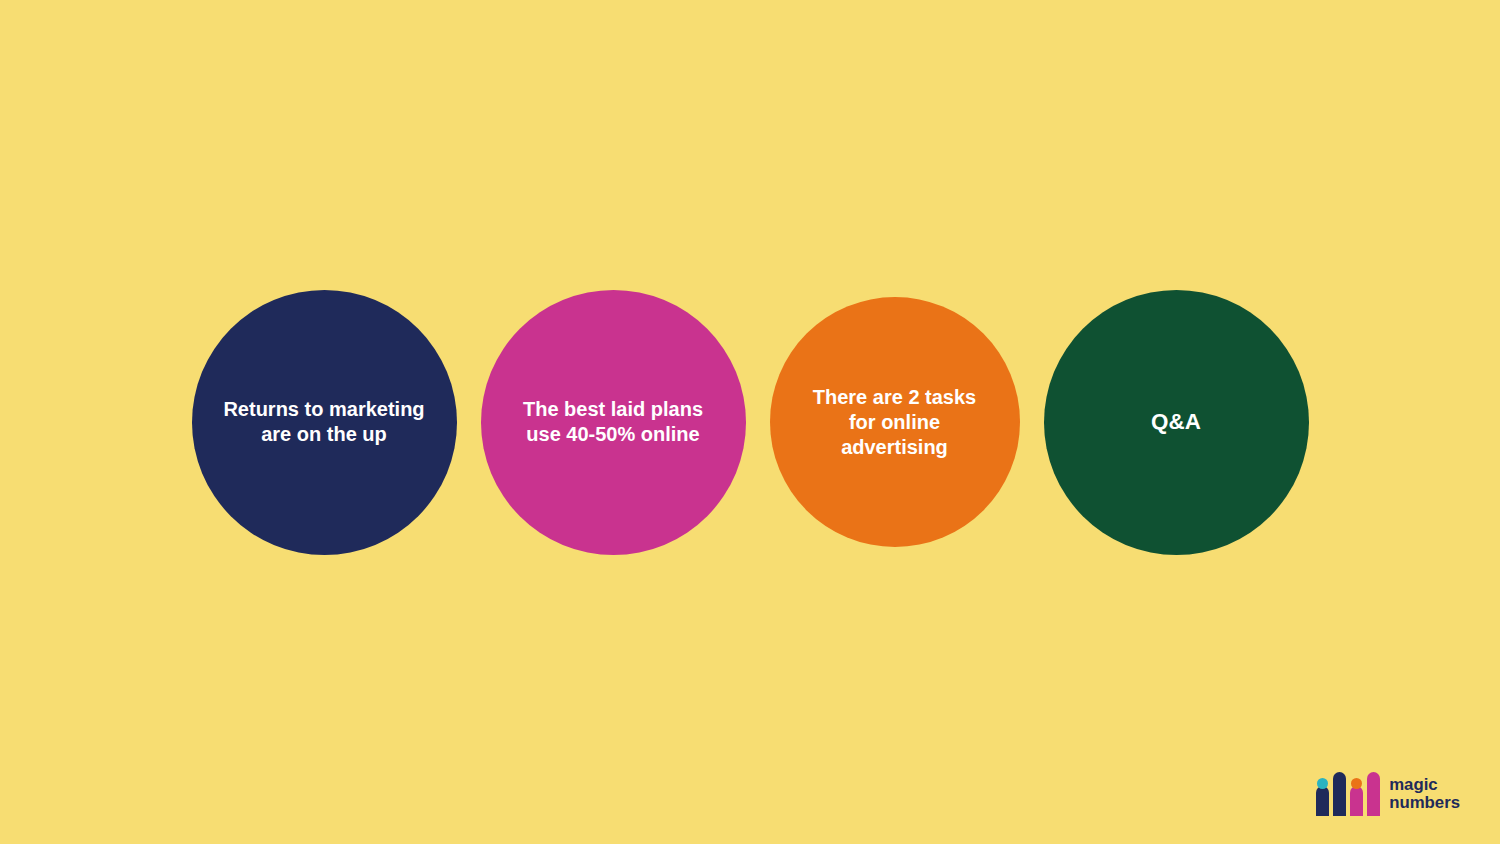Returns to marketing are on the up
The best laid plans use 40-50% online
There are 2 tasks for online advertising
Q&A
magic
numbers